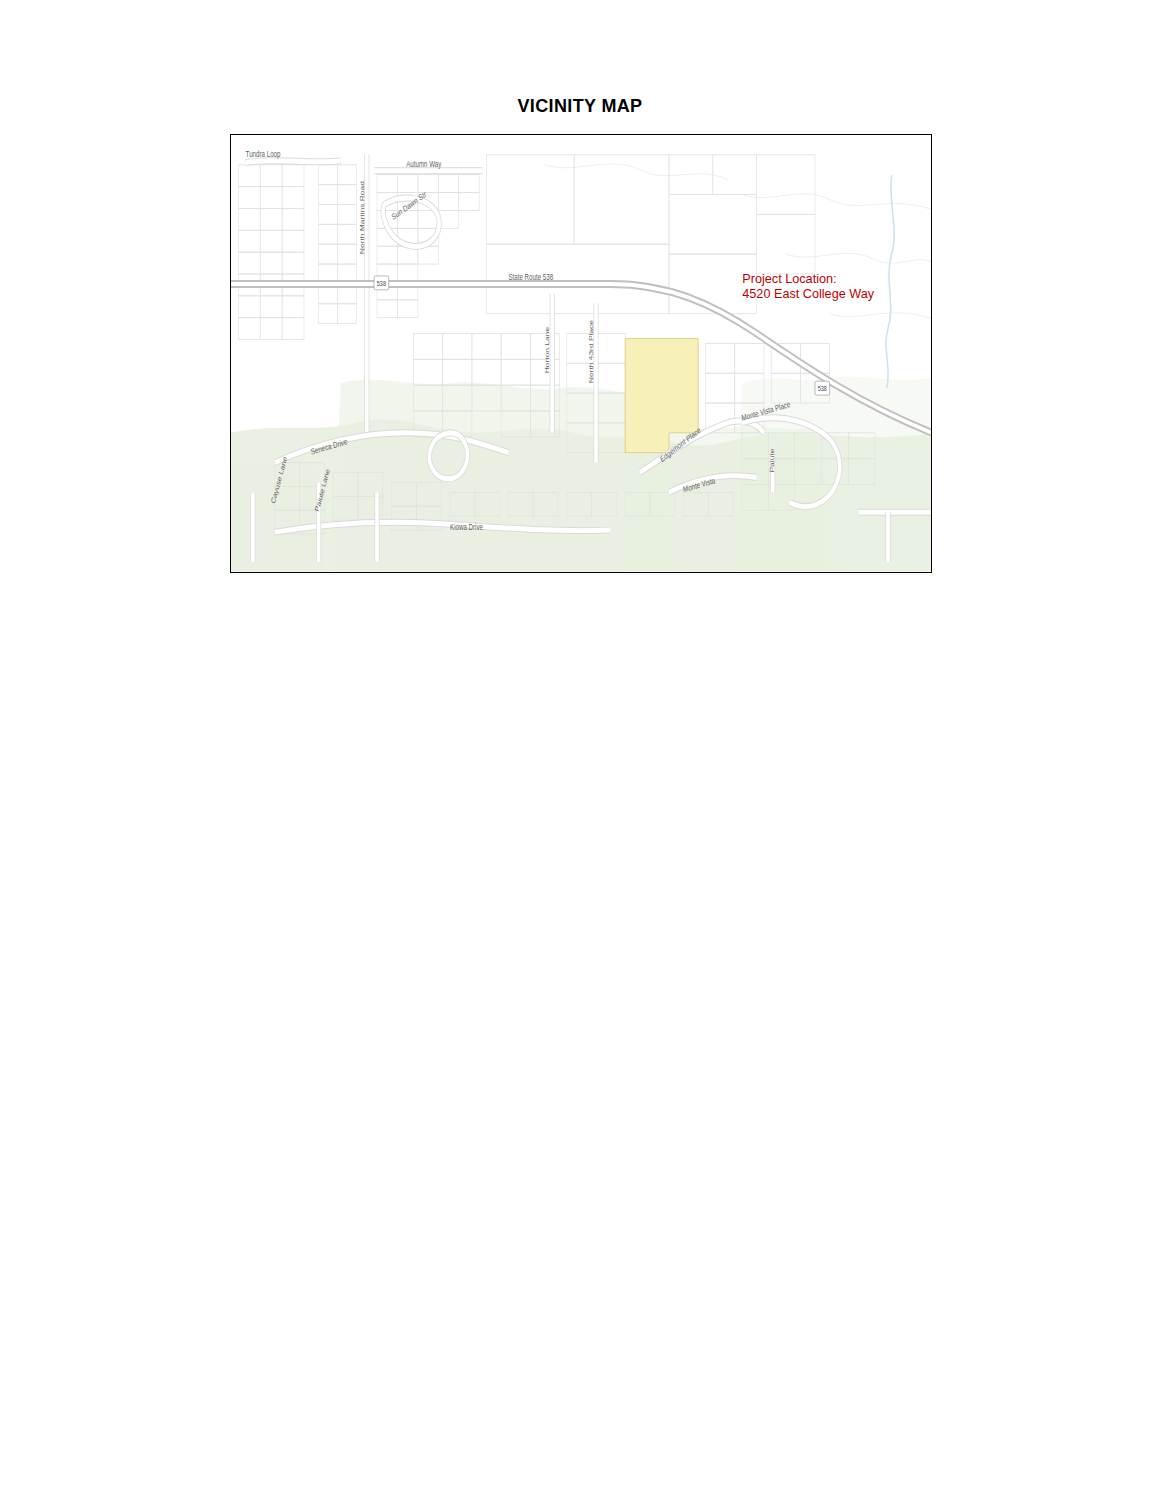VICINITY MAP
538 538 Tundra Loop Autumn Way Sun Dawn Str North Martins Road State Route 538 Horton Lane North 43rd Place Edgemont Place Monte Vista Place Monte Vista Paiute Seneca Drive Cayuse Lane Paiute Lane Kiowa Drive
Project Location:
4520 East College Way